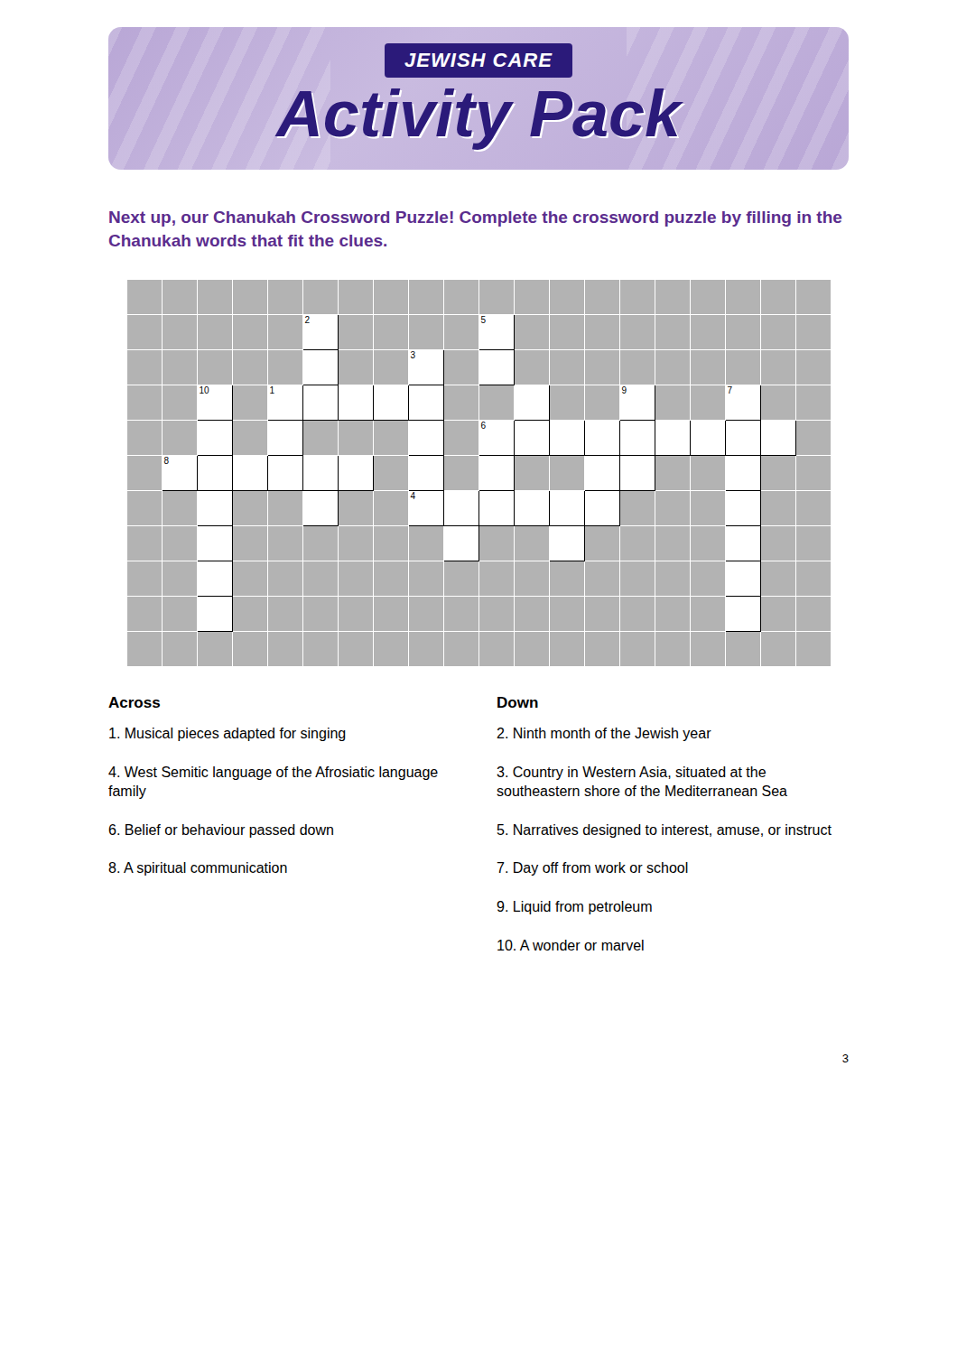JEWISH CARE
Activity Pack
Next up, our Chanukah Crossword Puzzle! Complete the crossword puzzle by filling in the Chanukah words that fit the clues.
| | | | | | 2 | | | | | 5 | | | | | | | | | |
| | | | | | | | | 3 | | | | | | | | | | | |
| | | 10 | | 1 | | | | | | | | | | 9 | | | 7 | | |
| | | | | | | | | | | 6 | | | | | | | | | |
| | 8 | | | | | | | | | | | | | | | | | | |
| | | | | | | | | 4 | | | | | | | | | | | |
Across
1. Musical pieces adapted for singing
4. West Semitic language of the Afrosiatic language family
6. Belief or behaviour passed down
8. A spiritual communication
Down
2. Ninth month of the Jewish year
3. Country in Western Asia, situated at the southeastern shore of the Mediterranean Sea
5. Narratives designed to interest, amuse, or instruct
7. Day off from work or school
9. Liquid from petroleum
10. A wonder or marvel
3